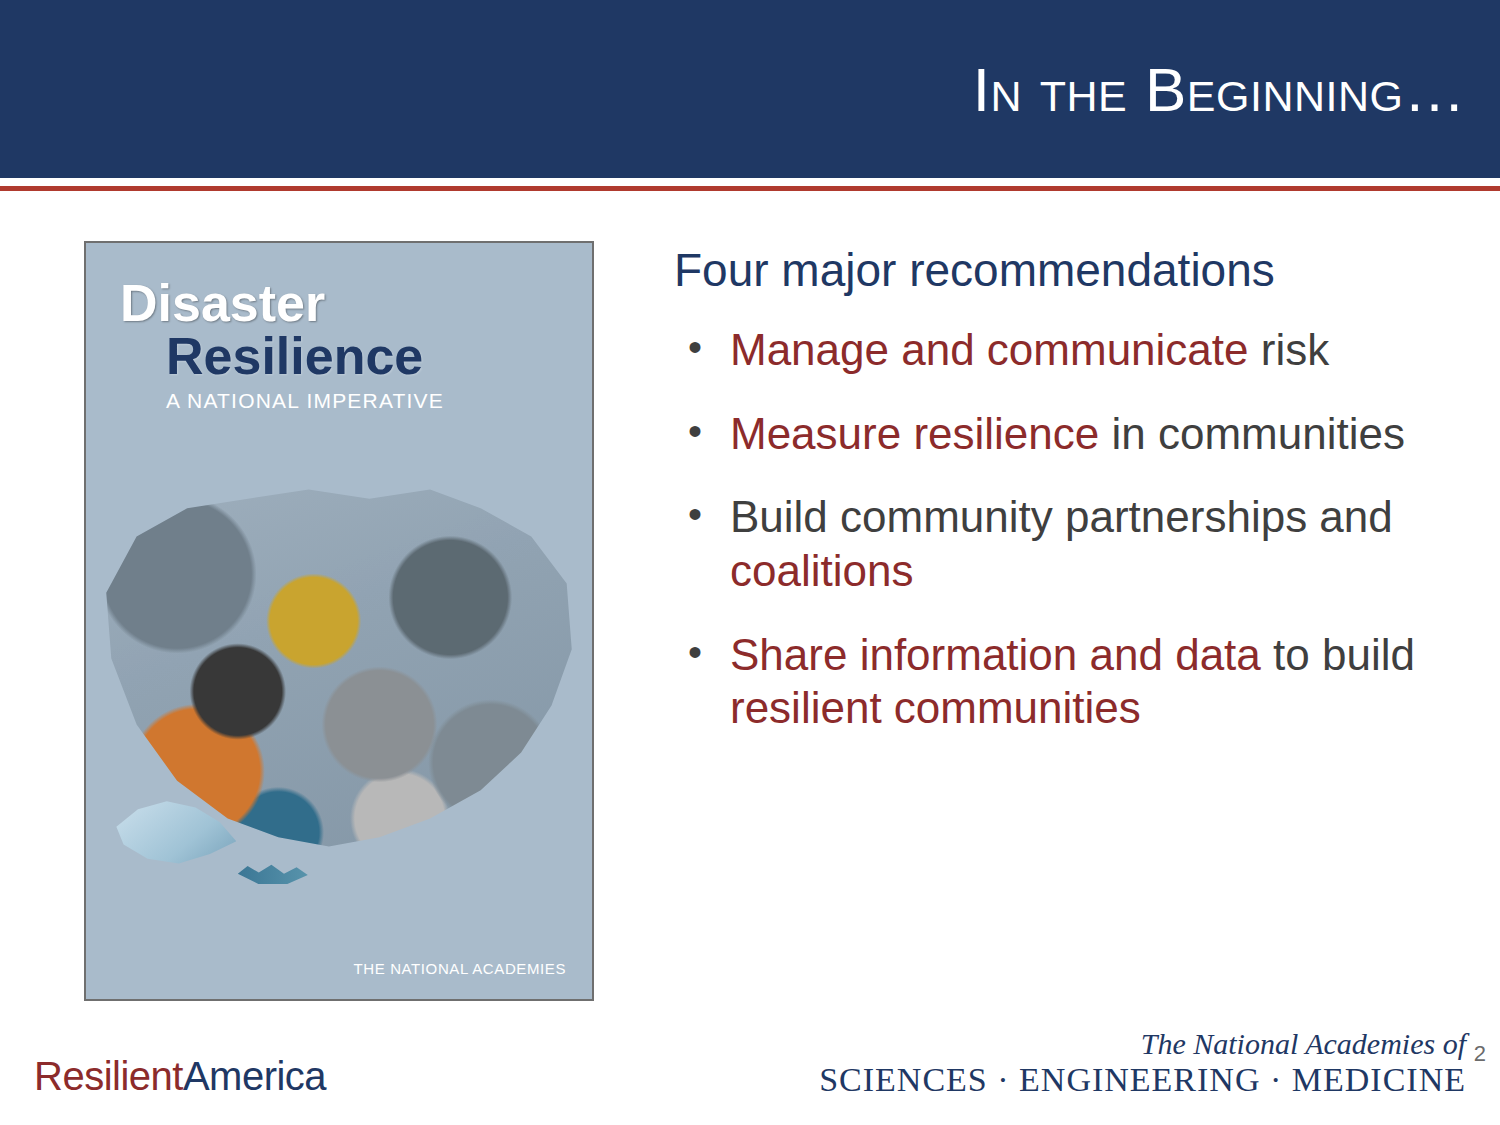In the Beginning…
Disaster
Resilience
A NATIONAL IMPERATIVE
The National Academies
Four major recommendations
Manage and communicate risk
Measure resilience in communities
Build community partnerships and coalitions
Share information and data to build resilient communities
Resilient America
2
The National Academies of
Sciences · Engineering · Medicine